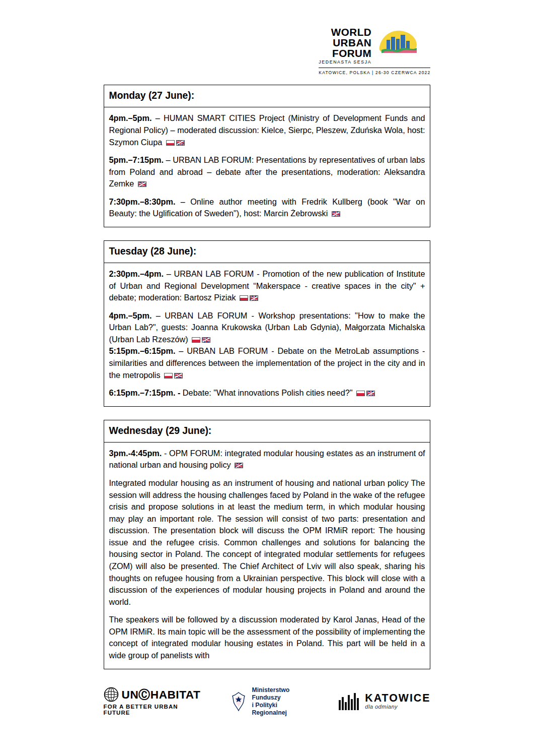WORLD URBAN FORUM JEDENASTA SESJA
KATOWICE, POLSKA | 26-30 CZERWCA 2022
Monday (27 June):
4pm.–5pm. – HUMAN SMART CITIES Project (Ministry of Development Funds and Regional Policy) – moderated discussion: Kielce, Sierpc, Pleszew, Zduńska Wola, host: Szymon Ciupa
5pm.–7:15pm. – URBAN LAB FORUM: Presentations by representatives of urban labs from Poland and abroad – debate after the presentations, moderation: Aleksandra Zemke
7:30pm.–8:30pm. – Online author meeting with Fredrik Kullberg (book "War on Beauty: the Uglification of Sweden"), host: Marcin Żebrowski
Tuesday (28 June):
2:30pm.–4pm. – URBAN LAB FORUM - Promotion of the new publication of Institute of Urban and Regional Development “Makerspace - creative spaces in the city" + debate; moderation: Bartosz Piziak
4pm.–5pm. – URBAN LAB FORUM - Workshop presentations: "How to make the Urban Lab?", guests: Joanna Krukowska (Urban Lab Gdynia), Małgorzata Michalska (Urban Lab Rzeszów)
5:15pm.–6:15pm. – URBAN LAB FORUM - Debate on the MetroLab assumptions - similarities and differences between the implementation of the project in the city and in the metropolis
6:15pm.–7:15pm. - Debate: "What innovations Polish cities need?"
Wednesday (29 June):
3pm.-4:45pm. - OPM FORUM: integrated modular housing estates as an instrument of national urban and housing policy
Integrated modular housing as an instrument of housing and national urban policy The session will address the housing challenges faced by Poland in the wake of the refugee crisis and propose solutions in at least the medium term, in which modular housing may play an important role. The session will consist of two parts: presentation and discussion. The presentation block will discuss the OPM IRMiR report: The housing issue and the refugee crisis. Common challenges and solutions for balancing the housing sector in Poland. The concept of integrated modular settlements for refugees (ZOM) will also be presented. The Chief Architect of Lviv will also speak, sharing his thoughts on refugee housing from a Ukrainian perspective. This block will close with a discussion of the experiences of modular housing projects in Poland and around the world.
The speakers will be followed by a discussion moderated by Karol Janas, Head of the OPM IRMiR. Its main topic will be the assessment of the possibility of implementing the concept of integrated modular housing estates in Poland. This part will be held in a wide group of panelists with
UNⒸHABITAT
FOR A BETTER URBAN FUTURE
Ministerstwo
Funduszy
i Polityki Regionalnej
KATOWICE
dla odmiany